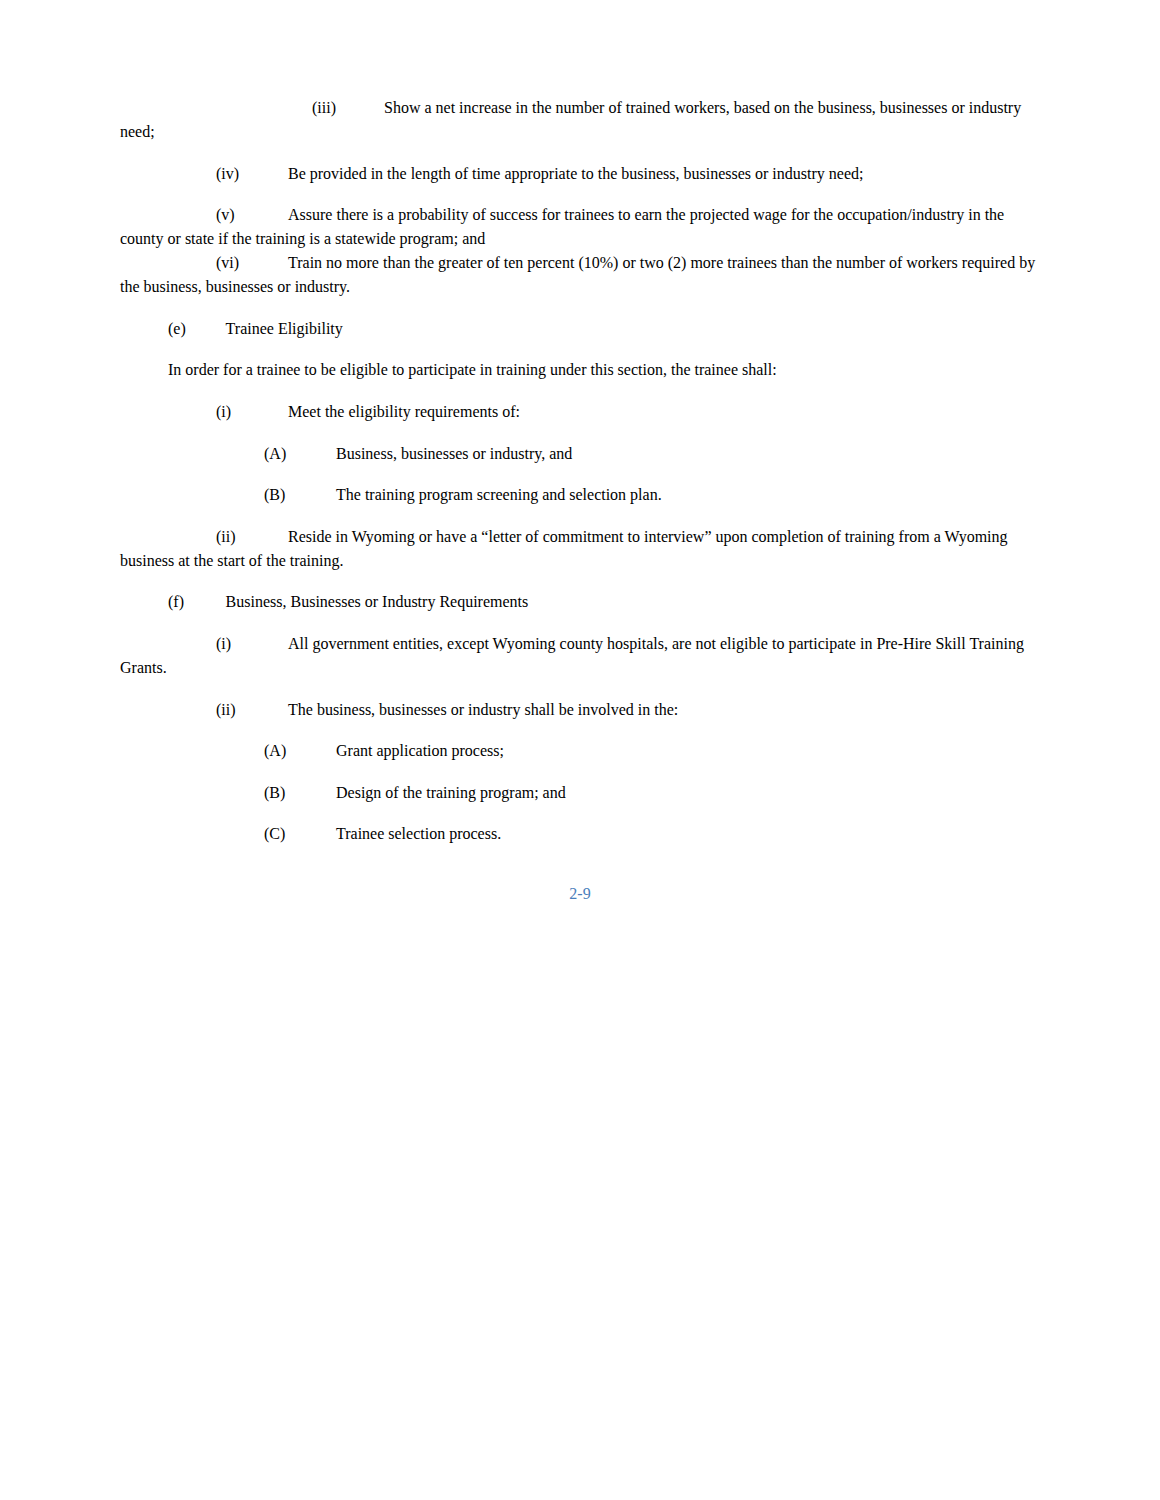(iii) Show a net increase in the number of trained workers, based on the business, businesses or industry need;
(iv) Be provided in the length of time appropriate to the business, businesses or industry need;
(v) Assure there is a probability of success for trainees to earn the projected wage for the occupation/industry in the county or state if the training is a statewide program; and
(vi) Train no more than the greater of ten percent (10%) or two (2) more trainees than the number of workers required by the business, businesses or industry.
(e) Trainee Eligibility
In order for a trainee to be eligible to participate in training under this section, the trainee shall:
(i) Meet the eligibility requirements of:
(A) Business, businesses or industry, and
(B) The training program screening and selection plan.
(ii) Reside in Wyoming or have a “letter of commitment to interview” upon completion of training from a Wyoming business at the start of the training.
(f) Business, Businesses or Industry Requirements
(i) All government entities, except Wyoming county hospitals, are not eligible to participate in Pre-Hire Skill Training Grants.
(ii) The business, businesses or industry shall be involved in the:
(A) Grant application process;
(B) Design of the training program; and
(C) Trainee selection process.
2-9